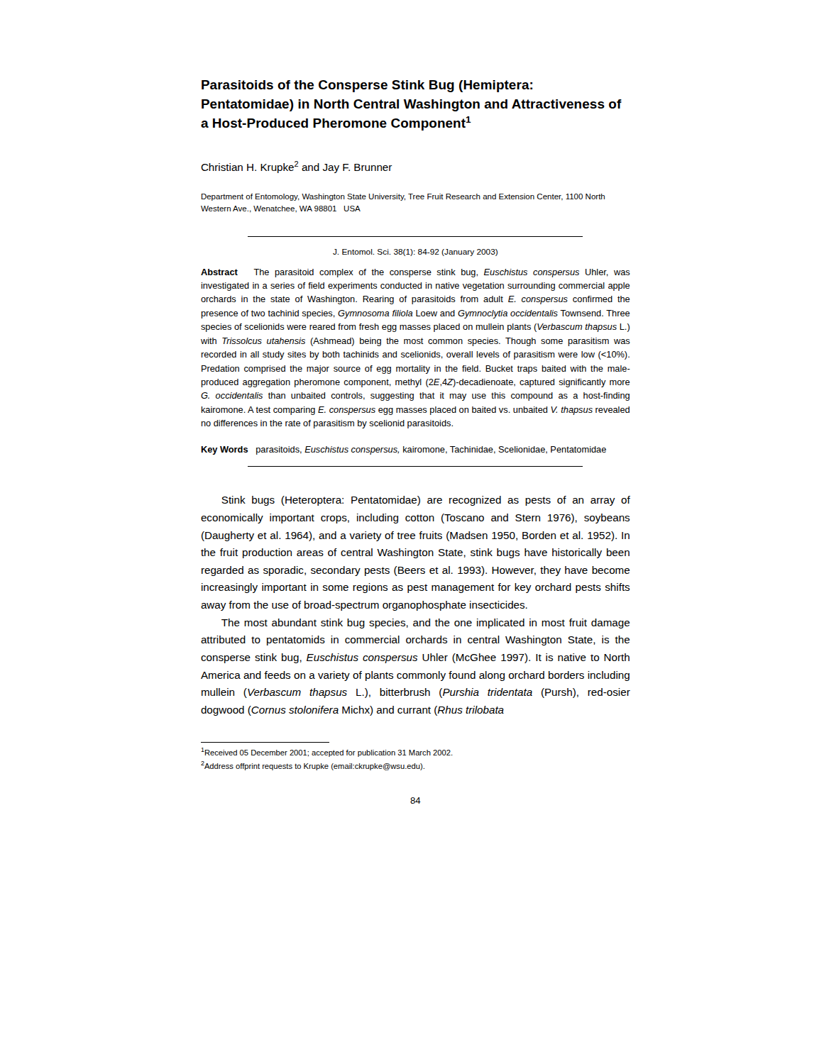Parasitoids of the Consperse Stink Bug (Hemiptera: Pentatomidae) in North Central Washington and Attractiveness of a Host-Produced Pheromone Component1
Christian H. Krupke2 and Jay F. Brunner
Department of Entomology, Washington State University, Tree Fruit Research and Extension Center, 1100 North Western Ave., Wenatchee, WA 98801 USA
J. Entomol. Sci. 38(1): 84-92 (January 2003)
Abstract The parasitoid complex of the consperse stink bug, Euschistus conspersus Uhler, was investigated in a series of field experiments conducted in native vegetation surrounding commercial apple orchards in the state of Washington. Rearing of parasitoids from adult E. conspersus confirmed the presence of two tachinid species, Gymnosoma filiola Loew and Gymnoclytia occidentalis Townsend. Three species of scelionids were reared from fresh egg masses placed on mullein plants (Verbascum thapsus L.) with Trissolcus utahensis (Ashmead) being the most common species. Though some parasitism was recorded in all study sites by both tachinids and scelionids, overall levels of parasitism were low (<10%). Predation comprised the major source of egg mortality in the field. Bucket traps baited with the male-produced aggregation pheromone component, methyl (2E,4Z)-decadienoate, captured significantly more G. occidentalis than unbaited controls, suggesting that it may use this compound as a host-finding kairomone. A test comparing E. conspersus egg masses placed on baited vs. unbaited V. thapsus revealed no differences in the rate of parasitism by scelionid parasitoids.
Key Words parasitoids, Euschistus conspersus, kairomone, Tachinidae, Scelionidae, Pentatomidae
Stink bugs (Heteroptera: Pentatomidae) are recognized as pests of an array of economically important crops, including cotton (Toscano and Stern 1976), soybeans (Daugherty et al. 1964), and a variety of tree fruits (Madsen 1950, Borden et al. 1952). In the fruit production areas of central Washington State, stink bugs have historically been regarded as sporadic, secondary pests (Beers et al. 1993). However, they have become increasingly important in some regions as pest management for key orchard pests shifts away from the use of broad-spectrum organophosphate insecticides.
The most abundant stink bug species, and the one implicated in most fruit damage attributed to pentatomids in commercial orchards in central Washington State, is the consperse stink bug, Euschistus conspersus Uhler (McGhee 1997). It is native to North America and feeds on a variety of plants commonly found along orchard borders including mullein (Verbascum thapsus L.), bitterbrush (Purshia tridentata (Pursh), red-osier dogwood (Cornus stolonifera Michx) and currant (Rhus trilobata
1Received 05 December 2001; accepted for publication 31 March 2002.
2Address offprint requests to Krupke (email:ckrupke@wsu.edu).
84